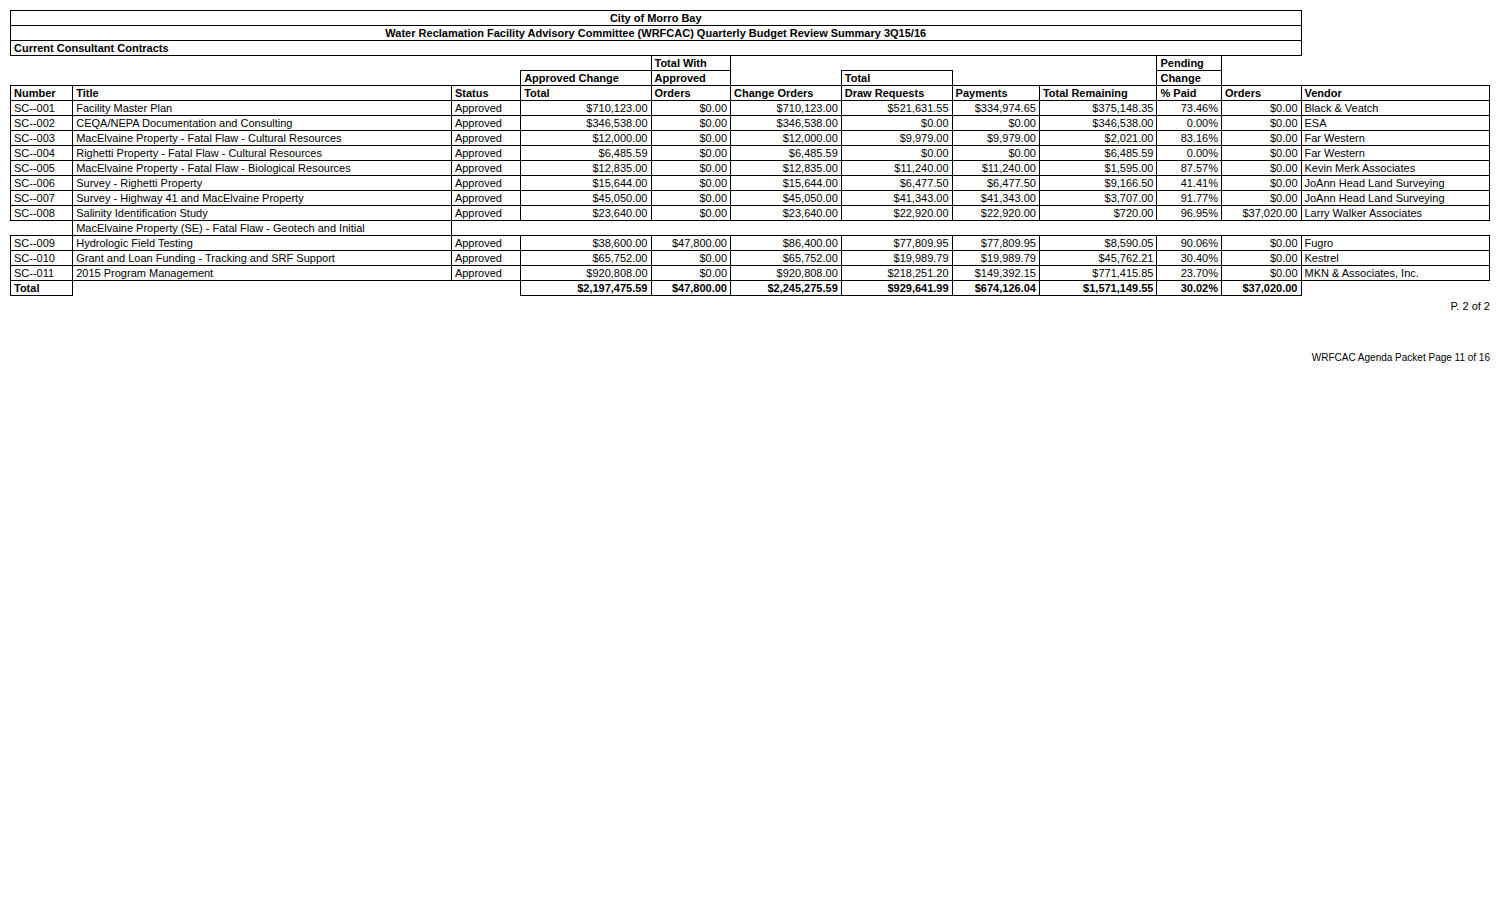| City of Morro Bay |
| Water Reclamation Facility Advisory Committee (WRFCAC) Quarterly Budget Review Summary 3Q15/16 |
| Current Consultant Contracts |
| | | | | Total With | | | | | Pending | |
| | | | Approved Change | Approved | | Total | | | Change | |
| Number | Title | Status | Total | Orders | Change Orders | Draw Requests | Payments | Total Remaining | % Paid | Orders | Vendor |
| SC--001 | Facility Master Plan | Approved | $710,123.00 | $0.00 | $710,123.00 | $521,631.55 | $334,974.65 | $375,148.35 | 73.46% | $0.00 | Black & Veatch |
| SC--002 | CEQA/NEPA Documentation and Consulting | Approved | $346,538.00 | $0.00 | $346,538.00 | $0.00 | $0.00 | $346,538.00 | 0.00% | $0.00 | ESA |
| SC--003 | MacElvaine Property - Fatal Flaw - Cultural Resources | Approved | $12,000.00 | $0.00 | $12,000.00 | $9,979.00 | $9,979.00 | $2,021.00 | 83.16% | $0.00 | Far Western |
| SC--004 | Righetti Property - Fatal Flaw - Cultural Resources | Approved | $6,485.59 | $0.00 | $6,485.59 | $0.00 | $0.00 | $6,485.59 | 0.00% | $0.00 | Far Western |
| SC--005 | MacElvaine Property - Fatal Flaw - Biological Resources | Approved | $12,835.00 | $0.00 | $12,835.00 | $11,240.00 | $11,240.00 | $1,595.00 | 87.57% | $0.00 | Kevin Merk Associates |
| SC--006 | Survey - Righetti Property | Approved | $15,644.00 | $0.00 | $15,644.00 | $6,477.50 | $6,477.50 | $9,166.50 | 41.41% | $0.00 | JoAnn Head Land Surveying |
| SC--007 | Survey - Highway 41 and MacElvaine Property | Approved | $45,050.00 | $0.00 | $45,050.00 | $41,343.00 | $41,343.00 | $3,707.00 | 91.77% | $0.00 | JoAnn Head Land Surveying |
| SC--008 | Salinity Identification Study | Approved | $23,640.00 | $0.00 | $23,640.00 | $22,920.00 | $22,920.00 | $720.00 | 96.95% | $37,020.00 | Larry Walker Associates |
| | MacElvaine Property (SE) - Fatal Flaw - Geotech and Initial | | | | | | | | | | |
| SC--009 | Hydrologic Field Testing | Approved | $38,600.00 | $47,800.00 | $86,400.00 | $77,809.95 | $77,809.95 | $8,590.05 | 90.06% | $0.00 | Fugro |
| SC--010 | Grant and Loan Funding - Tracking and SRF Support | Approved | $65,752.00 | $0.00 | $65,752.00 | $19,989.79 | $19,989.79 | $45,762.21 | 30.40% | $0.00 | Kestrel |
| SC--011 | 2015 Program Management | Approved | $920,808.00 | $0.00 | $920,808.00 | $218,251.20 | $149,392.15 | $771,415.85 | 23.70% | $0.00 | MKN & Associates, Inc. |
| Total | | | $2,197,475.59 | $47,800.00 | $2,245,275.59 | $929,641.99 | $674,126.04 | $1,571,149.55 | 30.02% | $37,020.00 | |
P. 2 of 2
WRFCAC Agenda Packet Page 11 of 16